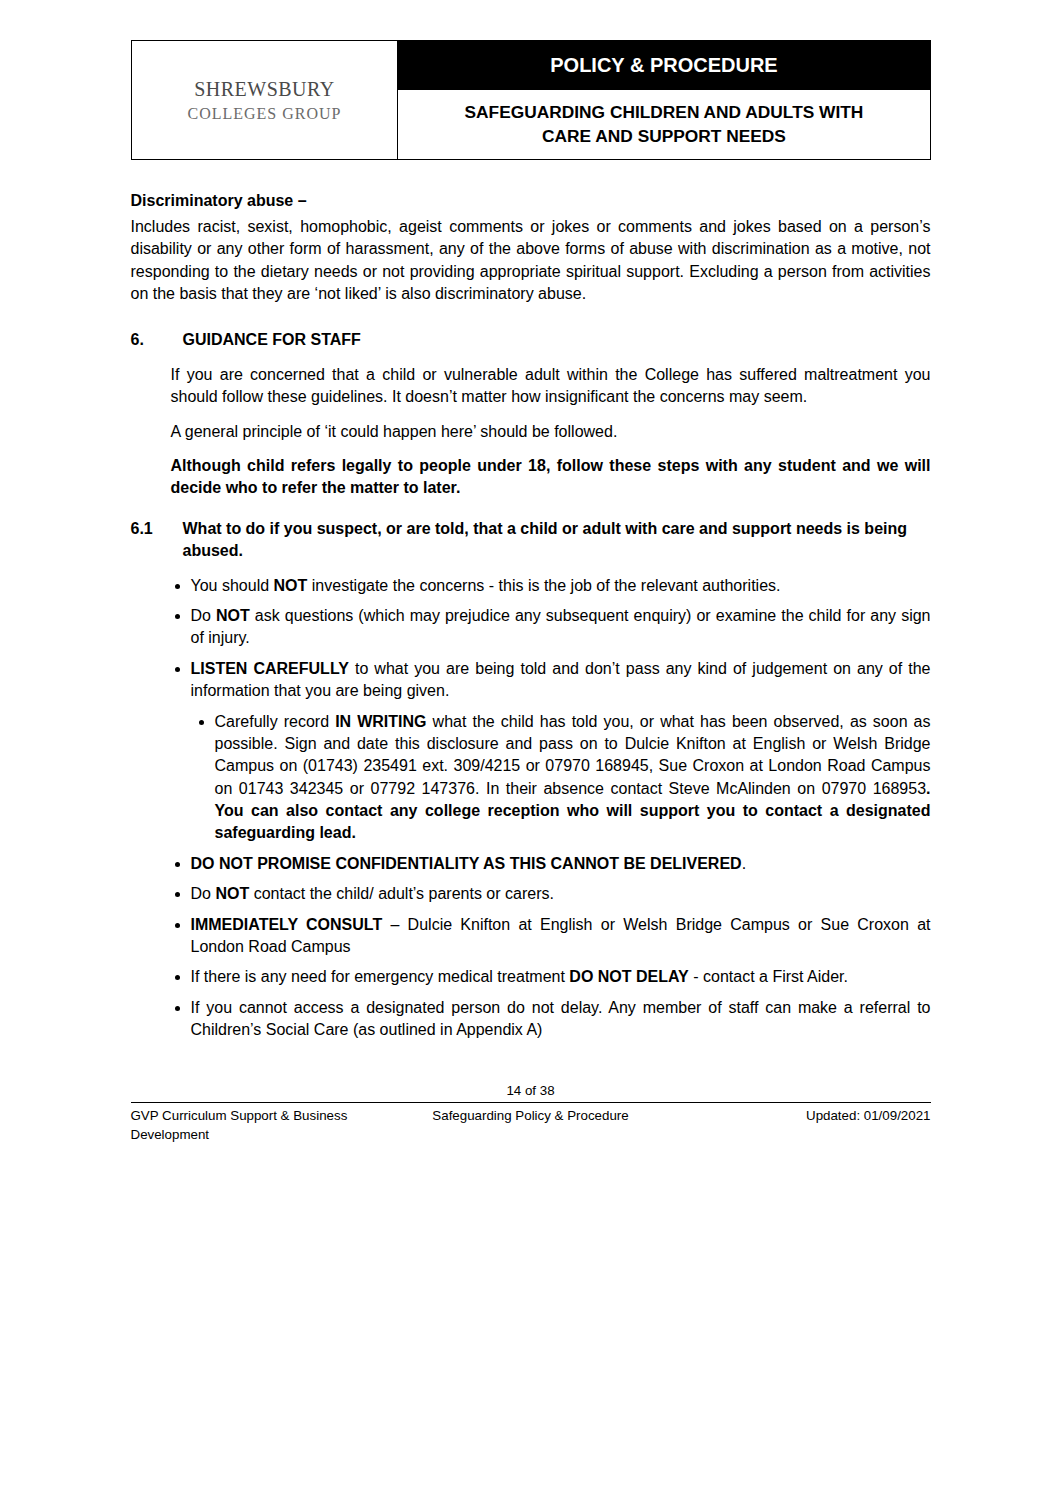SHREWSBURY
COLLEGES GROUP
POLICY & PROCEDURE
SAFEGUARDING CHILDREN AND ADULTS WITH
CARE AND SUPPORT NEEDS
Discriminatory abuse –
Includes racist, sexist, homophobic, ageist comments or jokes or comments and jokes based on a person’s disability or any other form of harassment, any of the above forms of abuse with discrimination as a motive, not responding to the dietary needs or not providing appropriate spiritual support. Excluding a person from activities on the basis that they are ‘not liked’ is also discriminatory abuse.
6. GUIDANCE FOR STAFF
If you are concerned that a child or vulnerable adult within the College has suffered maltreatment you should follow these guidelines. It doesn’t matter how insignificant the concerns may seem.
A general principle of ‘it could happen here’ should be followed.
Although child refers legally to people under 18, follow these steps with any student and we will decide who to refer the matter to later.
6.1 What to do if you suspect, or are told, that a child or adult with care and support needs is being abused.
You should NOT investigate the concerns - this is the job of the relevant authorities.
Do NOT ask questions (which may prejudice any subsequent enquiry) or examine the child for any sign of injury.
LISTEN CAREFULLY to what you are being told and don’t pass any kind of judgement on any of the information that you are being given.
Carefully record IN WRITING what the child has told you, or what has been observed, as soon as possible. Sign and date this disclosure and pass on to Dulcie Knifton at English or Welsh Bridge Campus on (01743) 235491 ext. 309/4215 or 07970 168945, Sue Croxon at London Road Campus on 01743 342345 or 07792 147376. In their absence contact Steve McAlinden on 07970 168953. You can also contact any college reception who will support you to contact a designated safeguarding lead.
DO NOT PROMISE CONFIDENTIALITY AS THIS CANNOT BE DELIVERED.
Do NOT contact the child/ adult’s parents or carers.
IMMEDIATELY CONSULT – Dulcie Knifton at English or Welsh Bridge Campus or Sue Croxon at London Road Campus
If there is any need for emergency medical treatment DO NOT DELAY - contact a First Aider.
If you cannot access a designated person do not delay. Any member of staff can make a referral to Children’s Social Care (as outlined in Appendix A)
14 of 38
GVP Curriculum Support & Business Development
Safeguarding Policy & Procedure
Updated: 01/09/2021